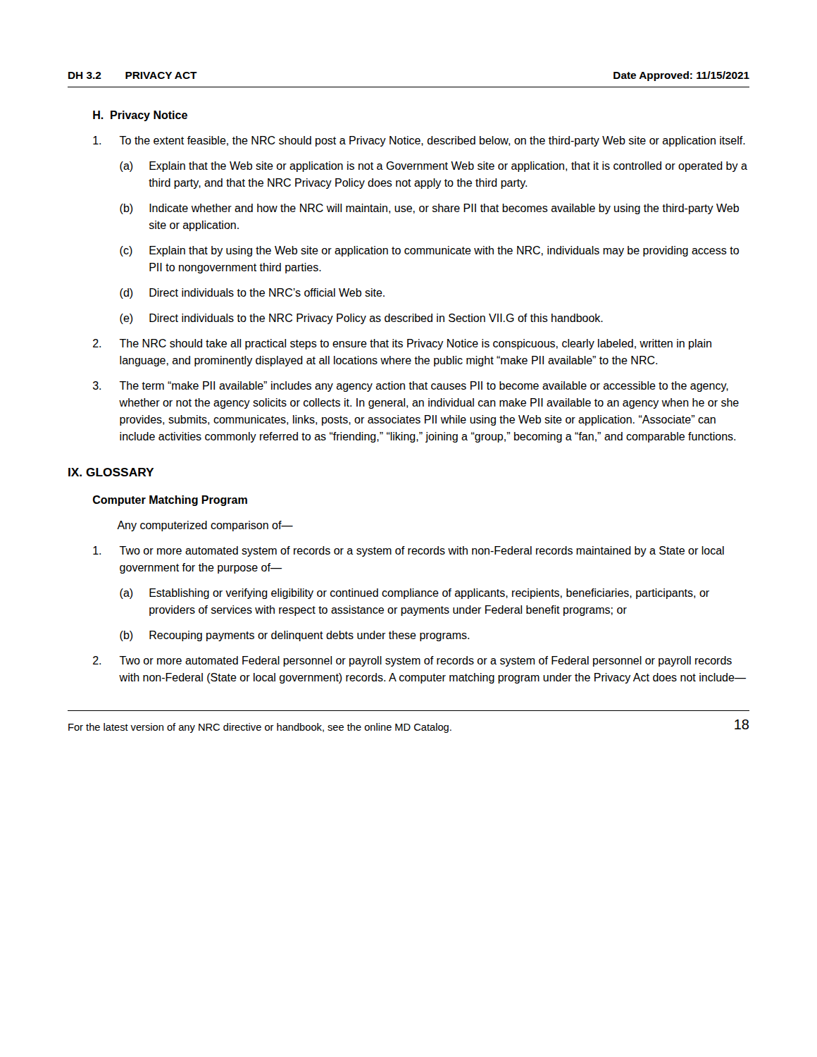DH 3.2 PRIVACY ACT
Date Approved: 11/15/2021
H. Privacy Notice
1. To the extent feasible, the NRC should post a Privacy Notice, described below, on the third-party Web site or application itself.
(a) Explain that the Web site or application is not a Government Web site or application, that it is controlled or operated by a third party, and that the NRC Privacy Policy does not apply to the third party.
(b) Indicate whether and how the NRC will maintain, use, or share PII that becomes available by using the third-party Web site or application.
(c) Explain that by using the Web site or application to communicate with the NRC, individuals may be providing access to PII to nongovernment third parties.
(d) Direct individuals to the NRC’s official Web site.
(e) Direct individuals to the NRC Privacy Policy as described in Section VII.G of this handbook.
2. The NRC should take all practical steps to ensure that its Privacy Notice is conspicuous, clearly labeled, written in plain language, and prominently displayed at all locations where the public might “make PII available” to the NRC.
3. The term “make PII available” includes any agency action that causes PII to become available or accessible to the agency, whether or not the agency solicits or collects it. In general, an individual can make PII available to an agency when he or she provides, submits, communicates, links, posts, or associates PII while using the Web site or application. “Associate” can include activities commonly referred to as “friending,” “liking,” joining a “group,” becoming a “fan,” and comparable functions.
IX. GLOSSARY
Computer Matching Program
Any computerized comparison of—
1. Two or more automated system of records or a system of records with non-Federal records maintained by a State or local government for the purpose of—
(a) Establishing or verifying eligibility or continued compliance of applicants, recipients, beneficiaries, participants, or providers of services with respect to assistance or payments under Federal benefit programs; or
(b) Recouping payments or delinquent debts under these programs.
2. Two or more automated Federal personnel or payroll system of records or a system of Federal personnel or payroll records with non-Federal (State or local government) records. A computer matching program under the Privacy Act does not include—
For the latest version of any NRC directive or handbook, see the online MD Catalog.
18